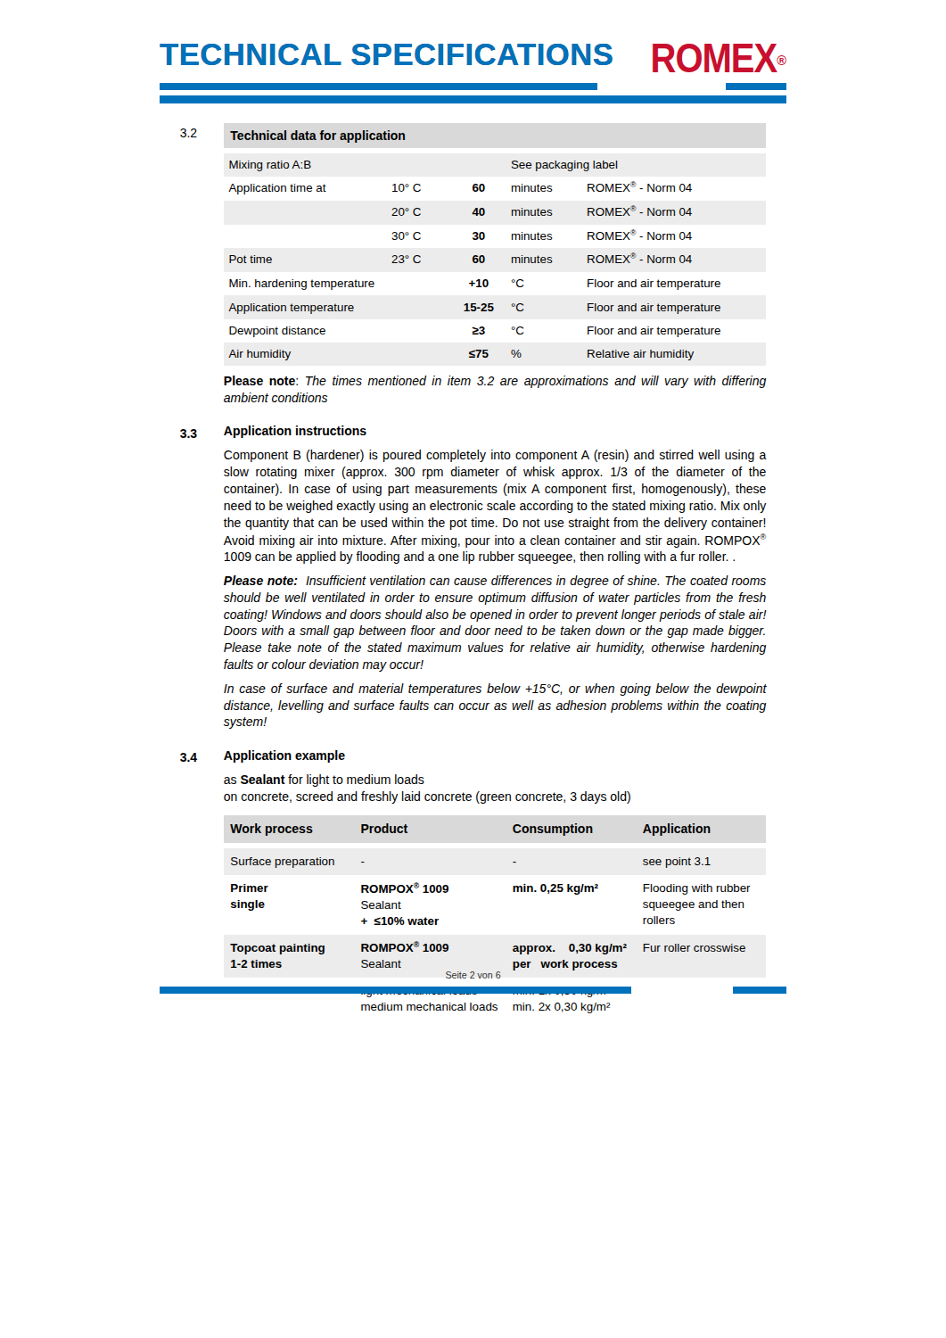TECHNICAL SPECIFICATIONS
TECHNICAL SPECIFICATIONS
ROMEX®
3.2
Technical data for application
| Mixing ratio A:B | | | See packaging label |
| Application time at | 10° C | 60 | minutes | ROMEX ® - Norm 04 |
| | 20° C | 40 | minutes | ROMEX ® - Norm 04 |
| | 30° C | 30 | minutes | ROMEX ® - Norm 04 |
| Pot time | 23° C | 60 | minutes | ROMEX ® - Norm 04 |
| Min. hardening temperature | | +10 | °C | Floor and air temperature |
| Application temperature | | 15-25 | °C | Floor and air temperature |
| Dewpoint distance | | ≥3 | °C | Floor and air temperature |
| Air humidity | | ≤75 | % | Relative air humidity |
Please note: The times mentioned in item 3.2 are approximations and will vary with differing ambient conditions
3.3
Application instructions
Component B (hardener) is poured completely into component A (resin) and stirred well using a slow rotating mixer (approx. 300 rpm diameter of whisk approx. 1/3 of the diameter of the container). In case of using part measurements (mix A component first, homogenously), these need to be weighed exactly using an electronic scale according to the stated mixing ratio. Mix only the quantity that can be used within the pot time. Do not use straight from the delivery container! Avoid mixing air into mixture. After mixing, pour into a clean container and stir again. ROMPOX® 1009 can be applied by flooding and a one lip rubber squeegee, then rolling with a fur roller. .
Please note: Insufficient ventilation can cause differences in degree of shine. The coated rooms should be well ventilated in order to ensure optimum diffusion of water particles from the fresh coating! Windows and doors should also be opened in order to prevent longer periods of stale air! Doors with a small gap between floor and door need to be taken down or the gap made bigger. Please take note of the stated maximum values for relative air humidity, otherwise hardening faults or colour deviation may occur!
In case of surface and material temperatures below +15°C, or when going below the dewpoint distance, levelling and surface faults can occur as well as adhesion problems within the coating system!
3.4
Application example
as Sealant for light to medium loads
on concrete, screed and freshly laid concrete (green concrete, 3 days old)
| Work process | Product | Consumption | Application |
| --- | --- | --- | --- |
| Surface preparation | - | - | see point 3.1 |
| Primer single | ROMPOX ® 1009 Sealant + ≤10% water | min. 0,25 kg/m² | Flooding with rubber squeegee and then rollers |
| Topcoat painting 1-2 times | ROMPOX ® 1009 Sealant | approx. 0,30 kg/m² per work process | Fur roller crosswise |
| | light mechanical loads medium mechanical loads | min. 1x 0,30 kg/m² min. 2x 0,30 kg/m² | |
Seite 2 von 6